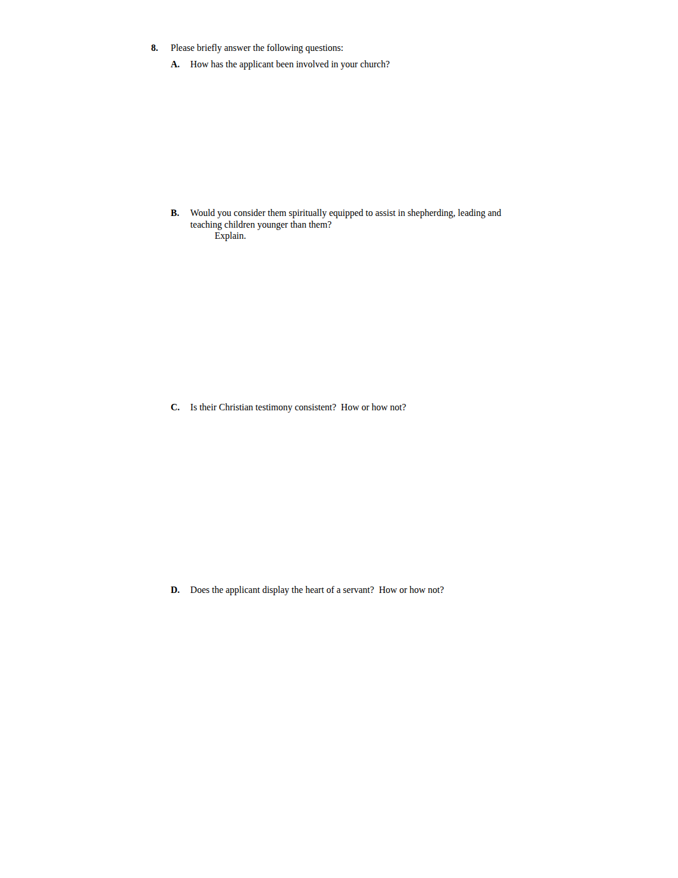8.
Please briefly answer the following questions:
A.
How has the applicant been involved in your church?
B.
Would you consider them spiritually equipped to assist in shepherding, leading and teaching children younger than them?
Explain.
C.
Is their Christian testimony consistent? How or how not?
D.
Does the applicant display the heart of a servant? How or how not?